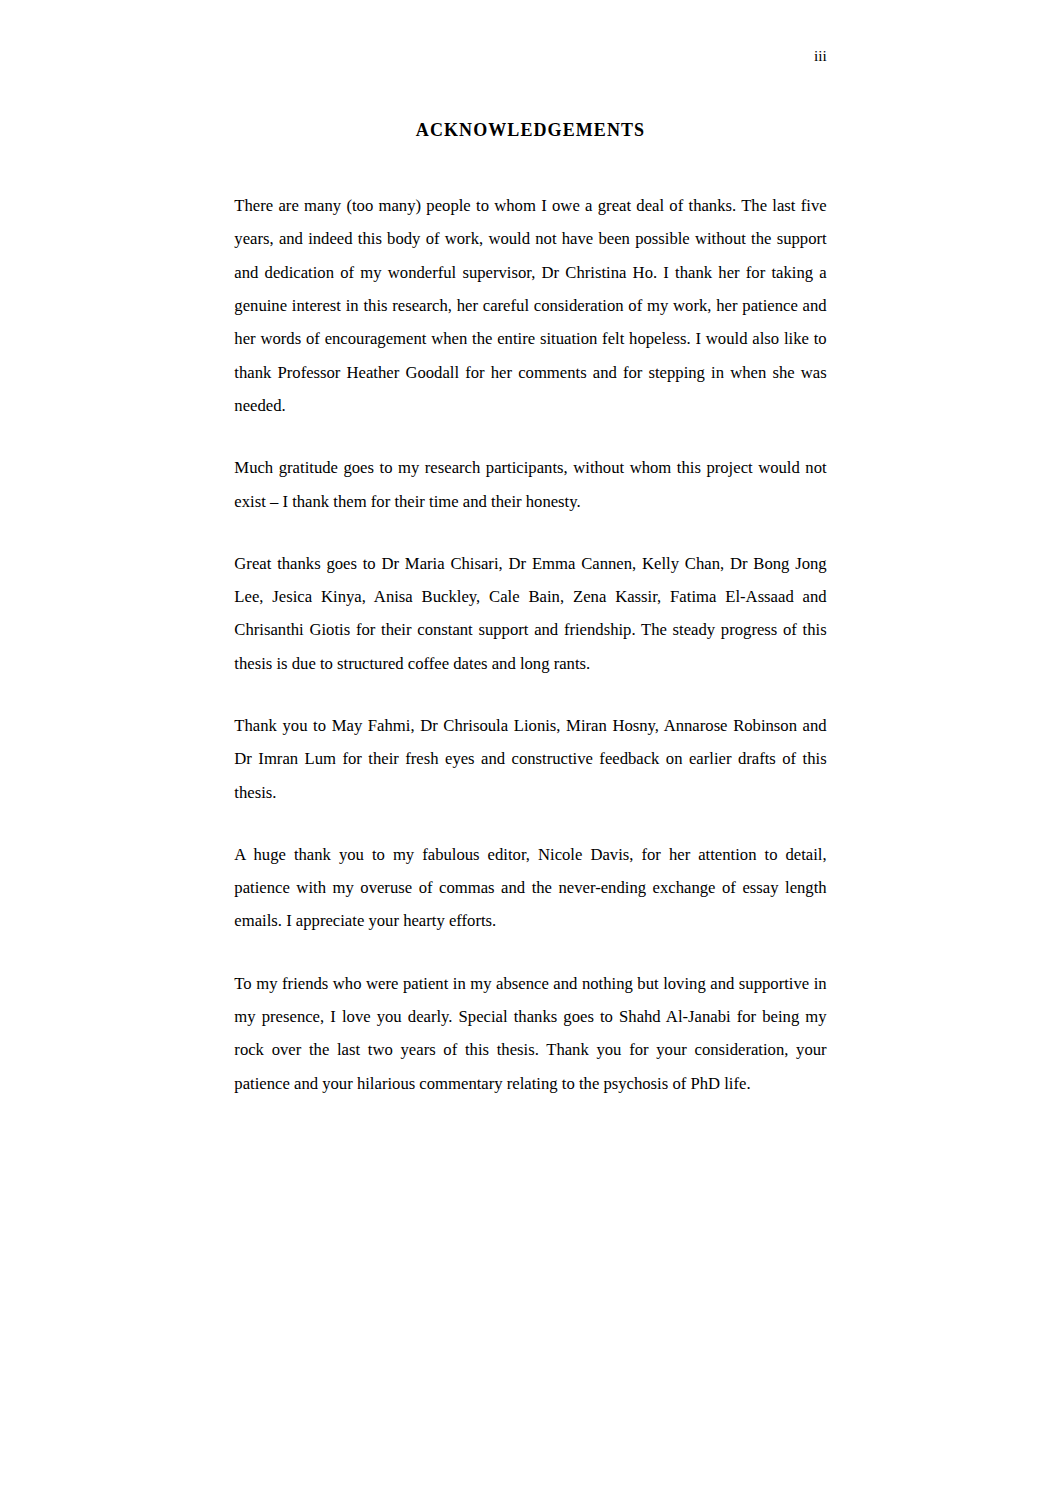iii
ACKNOWLEDGEMENTS
There are many (too many) people to whom I owe a great deal of thanks. The last five years, and indeed this body of work, would not have been possible without the support and dedication of my wonderful supervisor, Dr Christina Ho. I thank her for taking a genuine interest in this research, her careful consideration of my work, her patience and her words of encouragement when the entire situation felt hopeless. I would also like to thank Professor Heather Goodall for her comments and for stepping in when she was needed.
Much gratitude goes to my research participants, without whom this project would not exist – I thank them for their time and their honesty.
Great thanks goes to Dr Maria Chisari, Dr Emma Cannen, Kelly Chan, Dr Bong Jong Lee, Jesica Kinya, Anisa Buckley, Cale Bain, Zena Kassir, Fatima El-Assaad and Chrisanthi Giotis for their constant support and friendship. The steady progress of this thesis is due to structured coffee dates and long rants.
Thank you to May Fahmi, Dr Chrisoula Lionis, Miran Hosny, Annarose Robinson and Dr Imran Lum for their fresh eyes and constructive feedback on earlier drafts of this thesis.
A huge thank you to my fabulous editor, Nicole Davis, for her attention to detail, patience with my overuse of commas and the never-ending exchange of essay length emails. I appreciate your hearty efforts.
To my friends who were patient in my absence and nothing but loving and supportive in my presence, I love you dearly. Special thanks goes to Shahd Al-Janabi for being my rock over the last two years of this thesis. Thank you for your consideration, your patience and your hilarious commentary relating to the psychosis of PhD life.